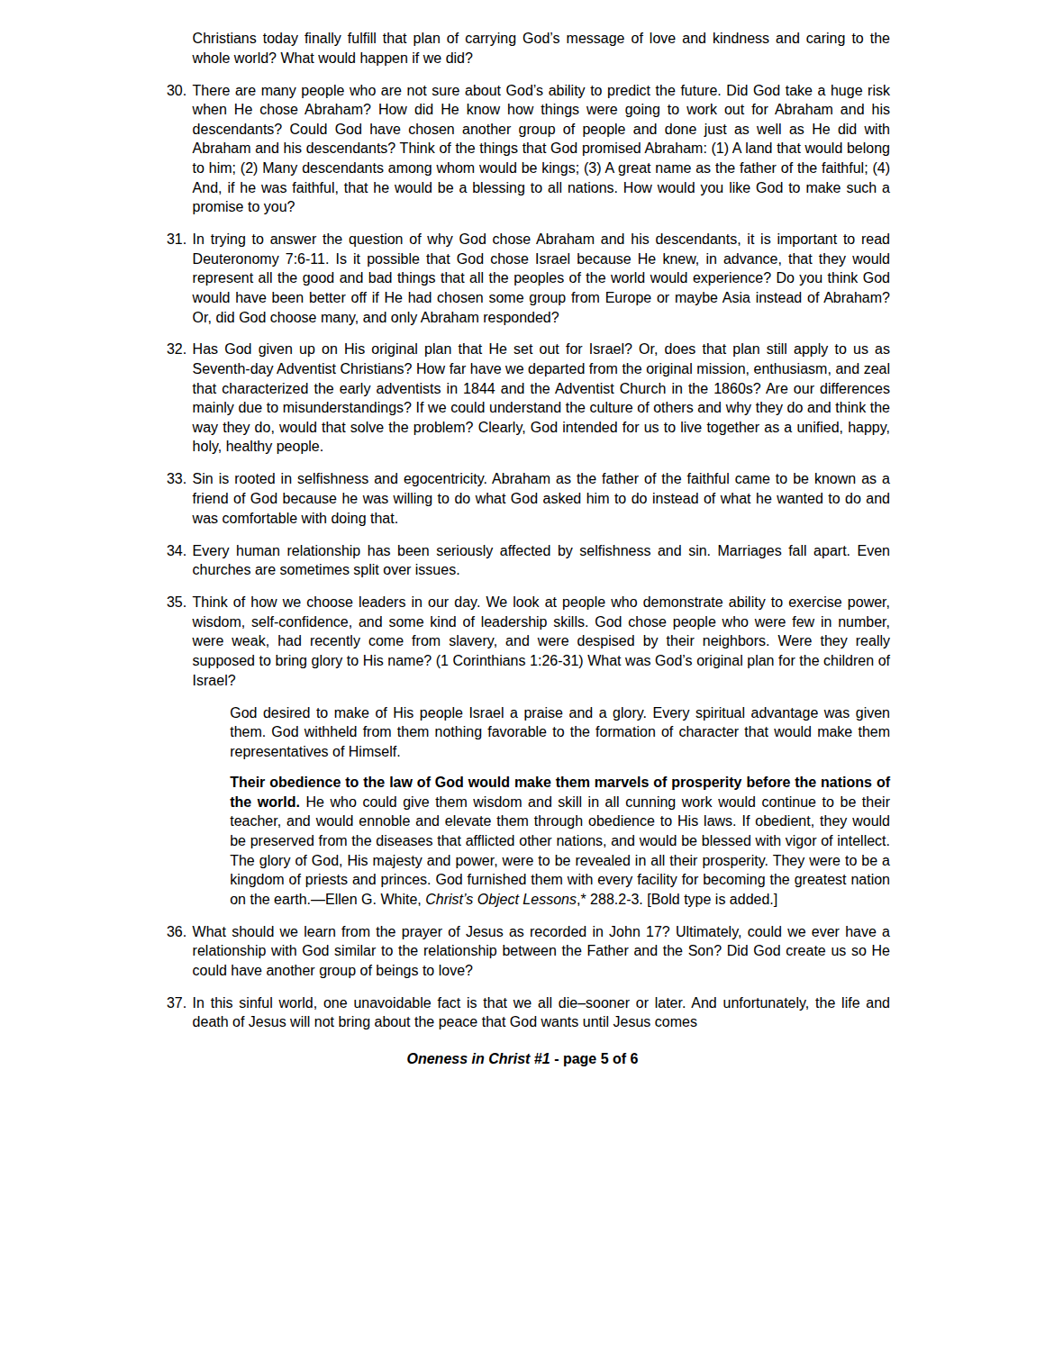Christians today finally fulfill that plan of carrying God’s message of love and kindness and caring to the whole world? What would happen if we did?
30. There are many people who are not sure about God’s ability to predict the future. Did God take a huge risk when He chose Abraham? How did He know how things were going to work out for Abraham and his descendants? Could God have chosen another group of people and done just as well as He did with Abraham and his descendants? Think of the things that God promised Abraham: (1) A land that would belong to him; (2) Many descendants among whom would be kings; (3) A great name as the father of the faithful; (4) And, if he was faithful, that he would be a blessing to all nations. How would you like God to make such a promise to you?
31. In trying to answer the question of why God chose Abraham and his descendants, it is important to read Deuteronomy 7:6-11. Is it possible that God chose Israel because He knew, in advance, that they would represent all the good and bad things that all the peoples of the world would experience? Do you think God would have been better off if He had chosen some group from Europe or maybe Asia instead of Abraham? Or, did God choose many, and only Abraham responded?
32. Has God given up on His original plan that He set out for Israel? Or, does that plan still apply to us as Seventh-day Adventist Christians? How far have we departed from the original mission, enthusiasm, and zeal that characterized the early adventists in 1844 and the Adventist Church in the 1860s? Are our differences mainly due to misunderstandings? If we could understand the culture of others and why they do and think the way they do, would that solve the problem? Clearly, God intended for us to live together as a unified, happy, holy, healthy people.
33. Sin is rooted in selfishness and egocentricity. Abraham as the father of the faithful came to be known as a friend of God because he was willing to do what God asked him to do instead of what he wanted to do and was comfortable with doing that.
34. Every human relationship has been seriously affected by selfishness and sin. Marriages fall apart. Even churches are sometimes split over issues.
35. Think of how we choose leaders in our day. We look at people who demonstrate ability to exercise power, wisdom, self-confidence, and some kind of leadership skills. God chose people who were few in number, were weak, had recently come from slavery, and were despised by their neighbors. Were they really supposed to bring glory to His name? (1 Corinthians 1:26-31) What was God’s original plan for the children of Israel?
God desired to make of His people Israel a praise and a glory. Every spiritual advantage was given them. God withheld from them nothing favorable to the formation of character that would make them representatives of Himself.
Their obedience to the law of God would make them marvels of prosperity before the nations of the world. He who could give them wisdom and skill in all cunning work would continue to be their teacher, and would ennoble and elevate them through obedience to His laws. If obedient, they would be preserved from the diseases that afflicted other nations, and would be blessed with vigor of intellect. The glory of God, His majesty and power, were to be revealed in all their prosperity. They were to be a kingdom of priests and princes. God furnished them with every facility for becoming the greatest nation on the earth.—Ellen G. White, Christ’s Object Lessons,* 288.2-3. [Bold type is added.]
36. What should we learn from the prayer of Jesus as recorded in John 17? Ultimately, could we ever have a relationship with God similar to the relationship between the Father and the Son? Did God create us so He could have another group of beings to love?
37. In this sinful world, one unavoidable fact is that we all die–sooner or later. And unfortunately, the life and death of Jesus will not bring about the peace that God wants until Jesus comes
Oneness in Christ #1 - page 5 of 6